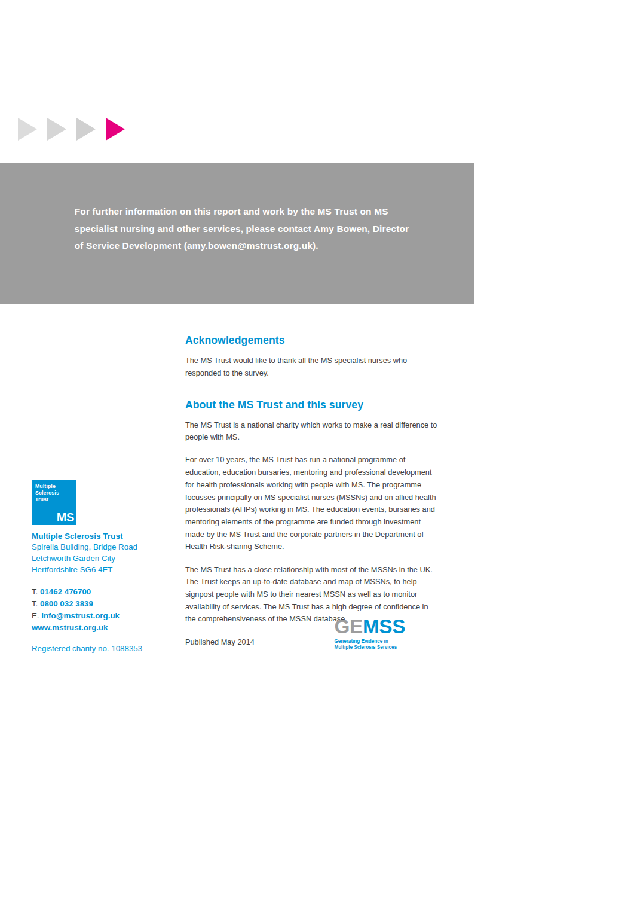For further information on this report and work by the MS Trust on MS specialist nursing and other services, please contact Amy Bowen, Director of Service Development (amy.bowen@mstrust.org.uk).
Acknowledgements
The MS Trust would like to thank all the MS specialist nurses who responded to the survey.
About the MS Trust and this survey
The MS Trust is a national charity which works to make a real difference to people with MS.
For over 10 years, the MS Trust has run a national programme of education, education bursaries, mentoring and professional development for health professionals working with people with MS. The programme focusses principally on MS specialist nurses (MSSNs) and on allied health professionals (AHPs) working in MS. The education events, bursaries and mentoring elements of the programme are funded through investment made by the MS Trust and the corporate partners in the Department of Health Risk-sharing Scheme.
The MS Trust has a close relationship with most of the MSSNs in the UK. The Trust keeps an up-to-date database and map of MSSNs, to help signpost people with MS to their nearest MSSN as well as to monitor availability of services. The MS Trust has a high degree of confidence in the comprehensiveness of the MSSN database.
Published May 2014
Multiple
Sclerosis
Trust
MS
Multiple Sclerosis Trust
Spirella Building, Bridge Road
Letchworth Garden City
Hertfordshire SG6 4ET
T. 01462 476700
T. 0800 032 3839
E. info@mstrust.org.uk
www.mstrust.org.uk
Registered charity no. 1088353
GEMSS
Generating Evidence in
Multiple Sclerosis Services